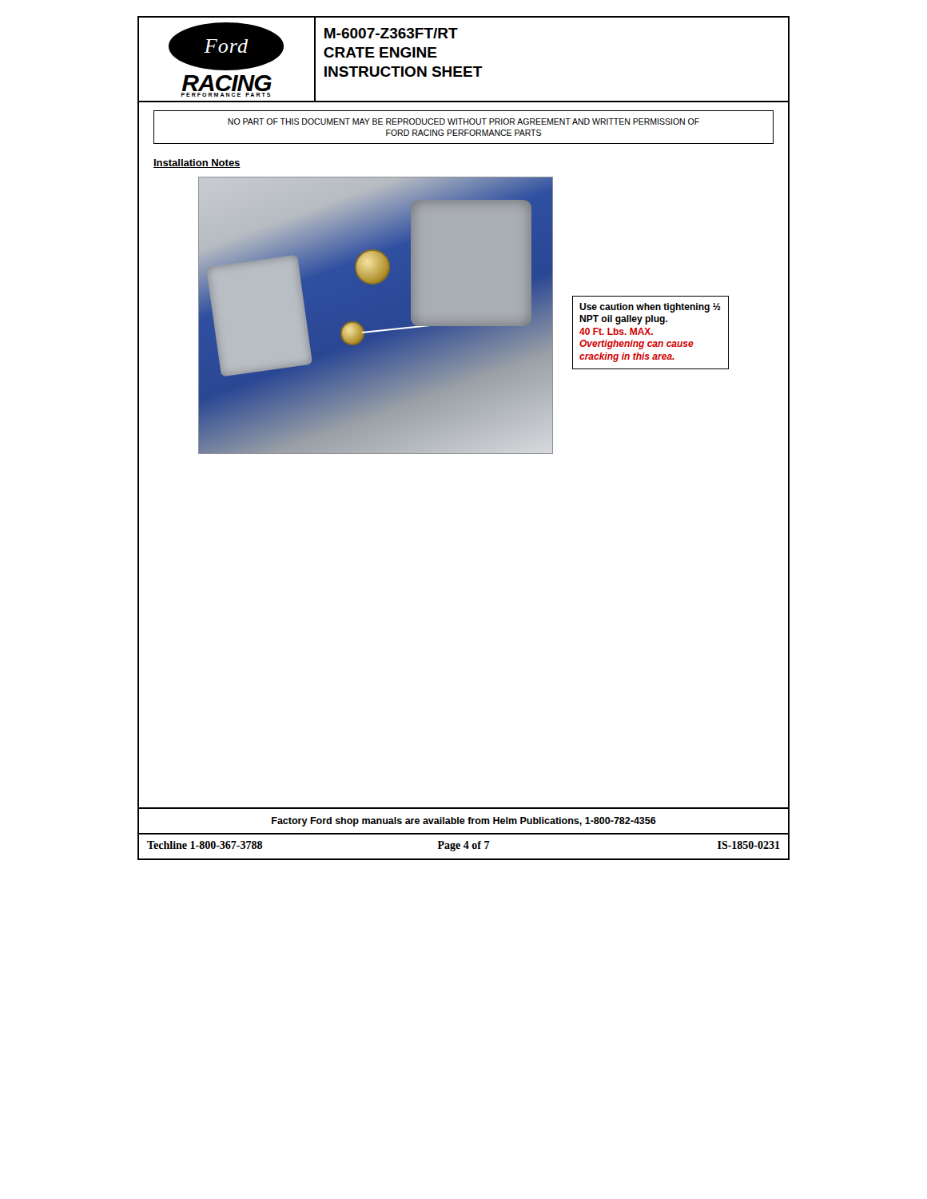Ford
RACING
PERFORMANCE PARTS
M-6007-Z363FT/RT
CRATE ENGINE
INSTRUCTION SHEET
NO PART OF THIS DOCUMENT MAY BE REPRODUCED WITHOUT PRIOR AGREEMENT AND WRITTEN PERMISSION OF
FORD RACING PERFORMANCE PARTS
Installation Notes
Use caution when tightening ½ NPT oil galley plug.
40 Ft. Lbs. MAX.
Overtighening can cause cracking in this area.
Factory Ford shop manuals are available from Helm Publications, 1-800-782-4356
Techline 1-800-367-3788
Page 4 of 7
IS-1850-0231